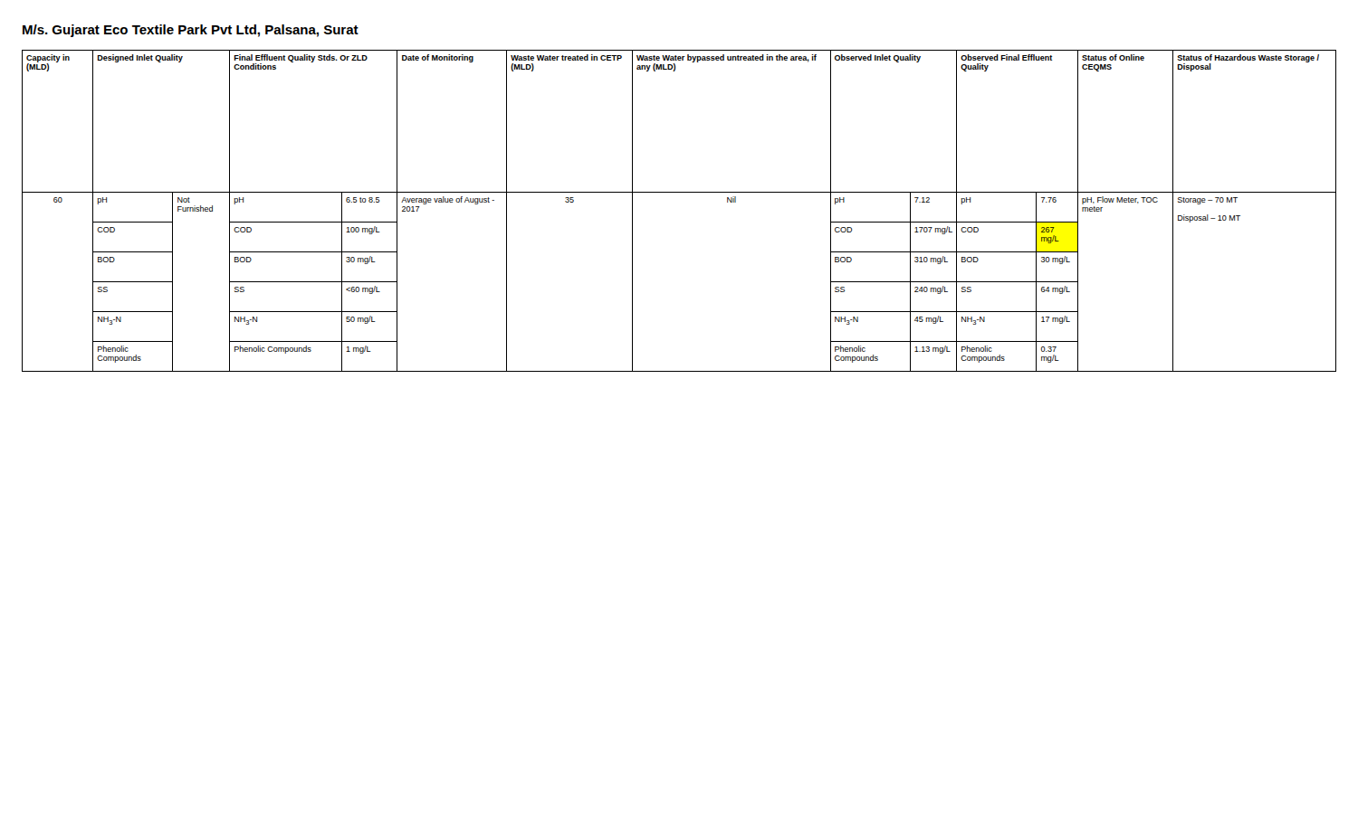M/s. Gujarat Eco Textile Park Pvt Ltd, Palsana, Surat
| Capacity in (MLD) | Designed Inlet Quality | Final Effluent Quality Stds. Or ZLD Conditions | Date of Monitoring | Waste Water treated in CETP (MLD) | Waste Water bypassed untreated in the area, if any (MLD) | Observed Inlet Quality | Observed Final Effluent Quality | Status of Online CEQMS | Status of Hazardous Waste Storage / Disposal |
| --- | --- | --- | --- | --- | --- | --- | --- | --- | --- |
| 60 | pH | Not Furnished | pH | 6.5 to 8.5 | Average value of August - 2017 | 35 | Nil | pH | 7.12 | pH | 7.76 | pH, Flow Meter, TOC meter | Storage – 70 MT Disposal – 10 MT |
| COD | COD | 100 mg/L | COD | 1707 mg/L | COD | 267 mg/L |
| BOD | BOD | 30 mg/L | BOD | 310 mg/L | BOD | 30 mg/L |
| SS | SS | <60 mg/L | SS | 240 mg/L | SS | 64 mg/L |
| NH 3 -N | NH 3 -N | 50 mg/L | NH 3 -N | 45 mg/L | NH 3 -N | 17 mg/L |
| Phenolic Compounds | Phenolic Compounds | 1 mg/L | Phenolic Compounds | 1.13 mg/L | Phenolic Compounds | 0.37 mg/L |